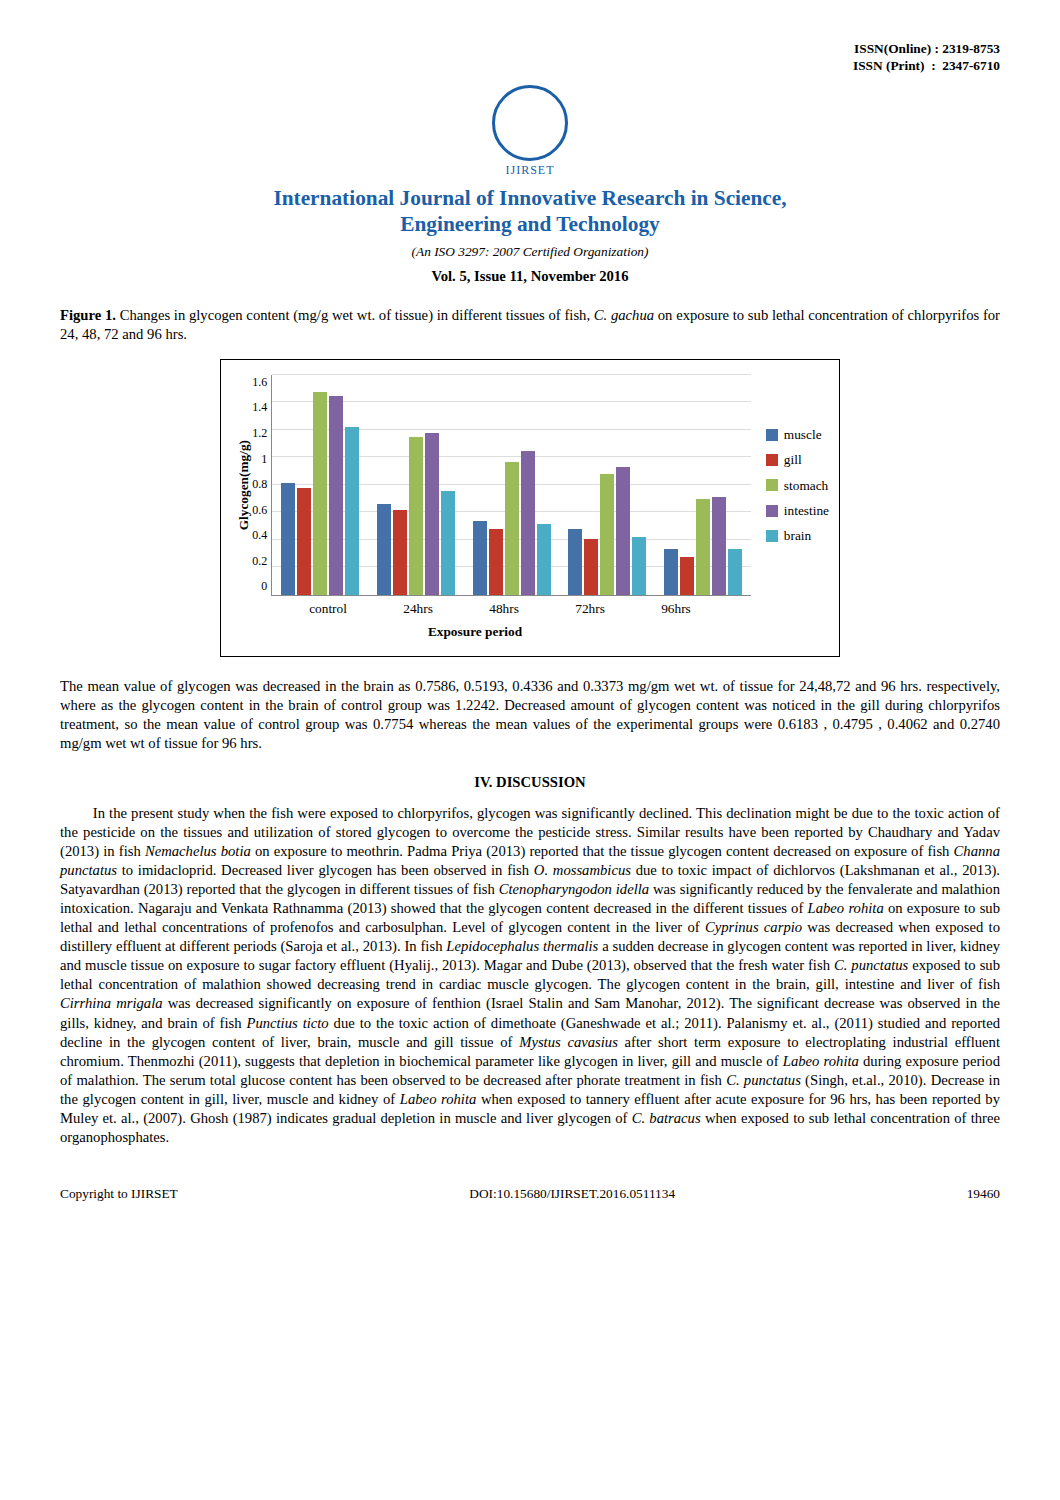ISSN(Online) : 2319-8753
ISSN (Print) : 2347-6710
IJIRSET
International Journal of Innovative Research in Science,
Engineering and Technology
(An ISO 3297: 2007 Certified Organization)
Vol. 5, Issue 11, November 2016
Figure 1. Changes in glycogen content (mg/g wet wt. of tissue) in different tissues of fish, C. gachua on exposure to sub lethal concentration of chlorpyrifos for 24, 48, 72 and 96 hrs.
Glycogen(mg/g)
1.6 1.4 1.2 1 0.8 0.6 0.4 0.2 0
muscle
gill
stomach
intestine
brain
control 24hrs 48hrs 72hrs 96hrs
Exposure period
The mean value of glycogen was decreased in the brain as 0.7586, 0.5193, 0.4336 and 0.3373 mg/gm wet wt. of tissue for 24,48,72 and 96 hrs. respectively, where as the glycogen content in the brain of control group was 1.2242. Decreased amount of glycogen content was noticed in the gill during chlorpyrifos treatment, so the mean value of control group was 0.7754 whereas the mean values of the experimental groups were 0.6183 , 0.4795 , 0.4062 and 0.2740 mg/gm wet wt of tissue for 96 hrs.
IV. DISCUSSION
In the present study when the fish were exposed to chlorpyrifos, glycogen was significantly declined. This declination might be due to the toxic action of the pesticide on the tissues and utilization of stored glycogen to overcome the pesticide stress. Similar results have been reported by Chaudhary and Yadav (2013) in fish Nemachelus botia on exposure to meothrin. Padma Priya (2013) reported that the tissue glycogen content decreased on exposure of fish Channa punctatus to imidacloprid. Decreased liver glycogen has been observed in fish O. mossambicus due to toxic impact of dichlorvos (Lakshmanan et al., 2013). Satyavardhan (2013) reported that the glycogen in different tissues of fish Ctenopharyngodon idella was significantly reduced by the fenvalerate and malathion intoxication. Nagaraju and Venkata Rathnamma (2013) showed that the glycogen content decreased in the different tissues of Labeo rohita on exposure to sub lethal and lethal concentrations of profenofos and carbosulphan. Level of glycogen content in the liver of Cyprinus carpio was decreased when exposed to distillery effluent at different periods (Saroja et al., 2013). In fish Lepidocephalus thermalis a sudden decrease in glycogen content was reported in liver, kidney and muscle tissue on exposure to sugar factory effluent (Hyalij., 2013). Magar and Dube (2013), observed that the fresh water fish C. punctatus exposed to sub lethal concentration of malathion showed decreasing trend in cardiac muscle glycogen. The glycogen content in the brain, gill, intestine and liver of fish Cirrhina mrigala was decreased significantly on exposure of fenthion (Israel Stalin and Sam Manohar, 2012). The significant decrease was observed in the gills, kidney, and brain of fish Punctius ticto due to the toxic action of dimethoate (Ganeshwade et al.; 2011). Palanismy et. al., (2011) studied and reported decline in the glycogen content of liver, brain, muscle and gill tissue of Mystus cavasius after short term exposure to electroplating industrial effluent chromium. Thenmozhi (2011), suggests that depletion in biochemical parameter like glycogen in liver, gill and muscle of Labeo rohita during exposure period of malathion. The serum total glucose content has been observed to be decreased after phorate treatment in fish C. punctatus (Singh, et.al., 2010). Decrease in the glycogen content in gill, liver, muscle and kidney of Labeo rohita when exposed to tannery effluent after acute exposure for 96 hrs, has been reported by Muley et. al., (2007). Ghosh (1987) indicates gradual depletion in muscle and liver glycogen of C. batracus when exposed to sub lethal concentration of three organophosphates.
Copyright to IJIRSET DOI:10.15680/IJIRSET.2016.0511134 19460